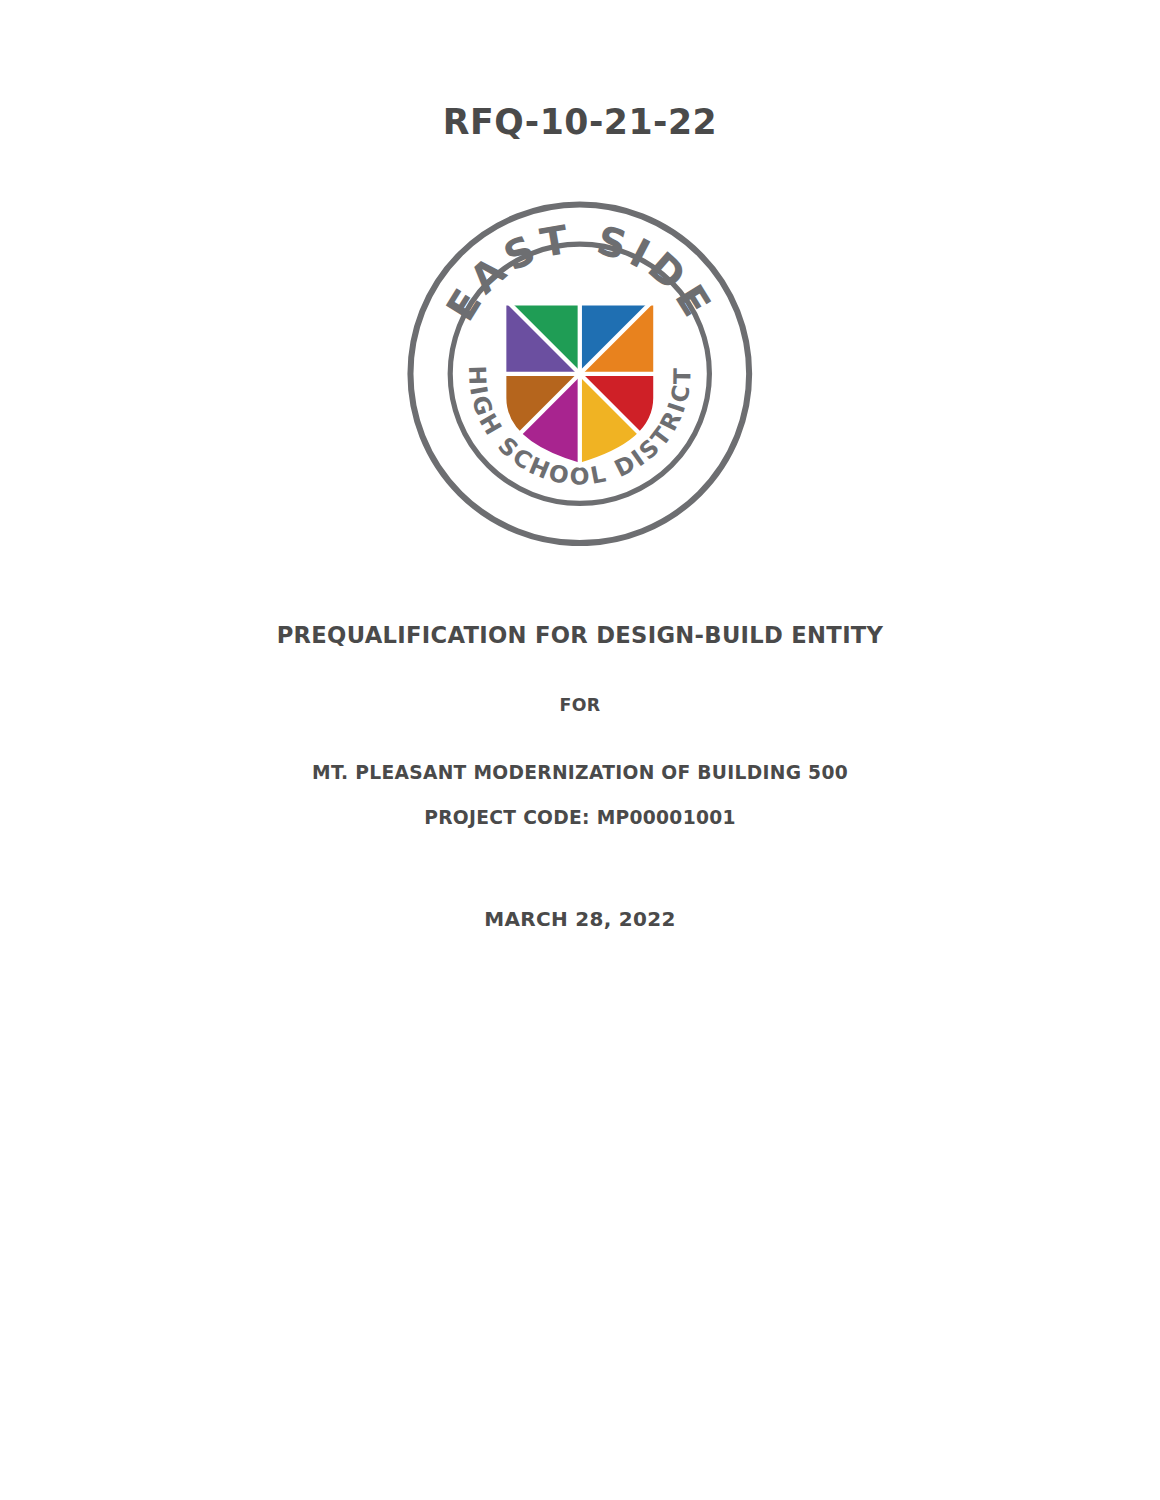RFQ-10-21-22
EAST SIDE HIGH SCHOOL DISTRICT
PREQUALIFICATION FOR DESIGN-BUILD ENTITY
FOR
MT. PLEASANT MODERNIZATION OF BUILDING 500
PROJECT CODE: MP00001001
MARCH 28, 2022